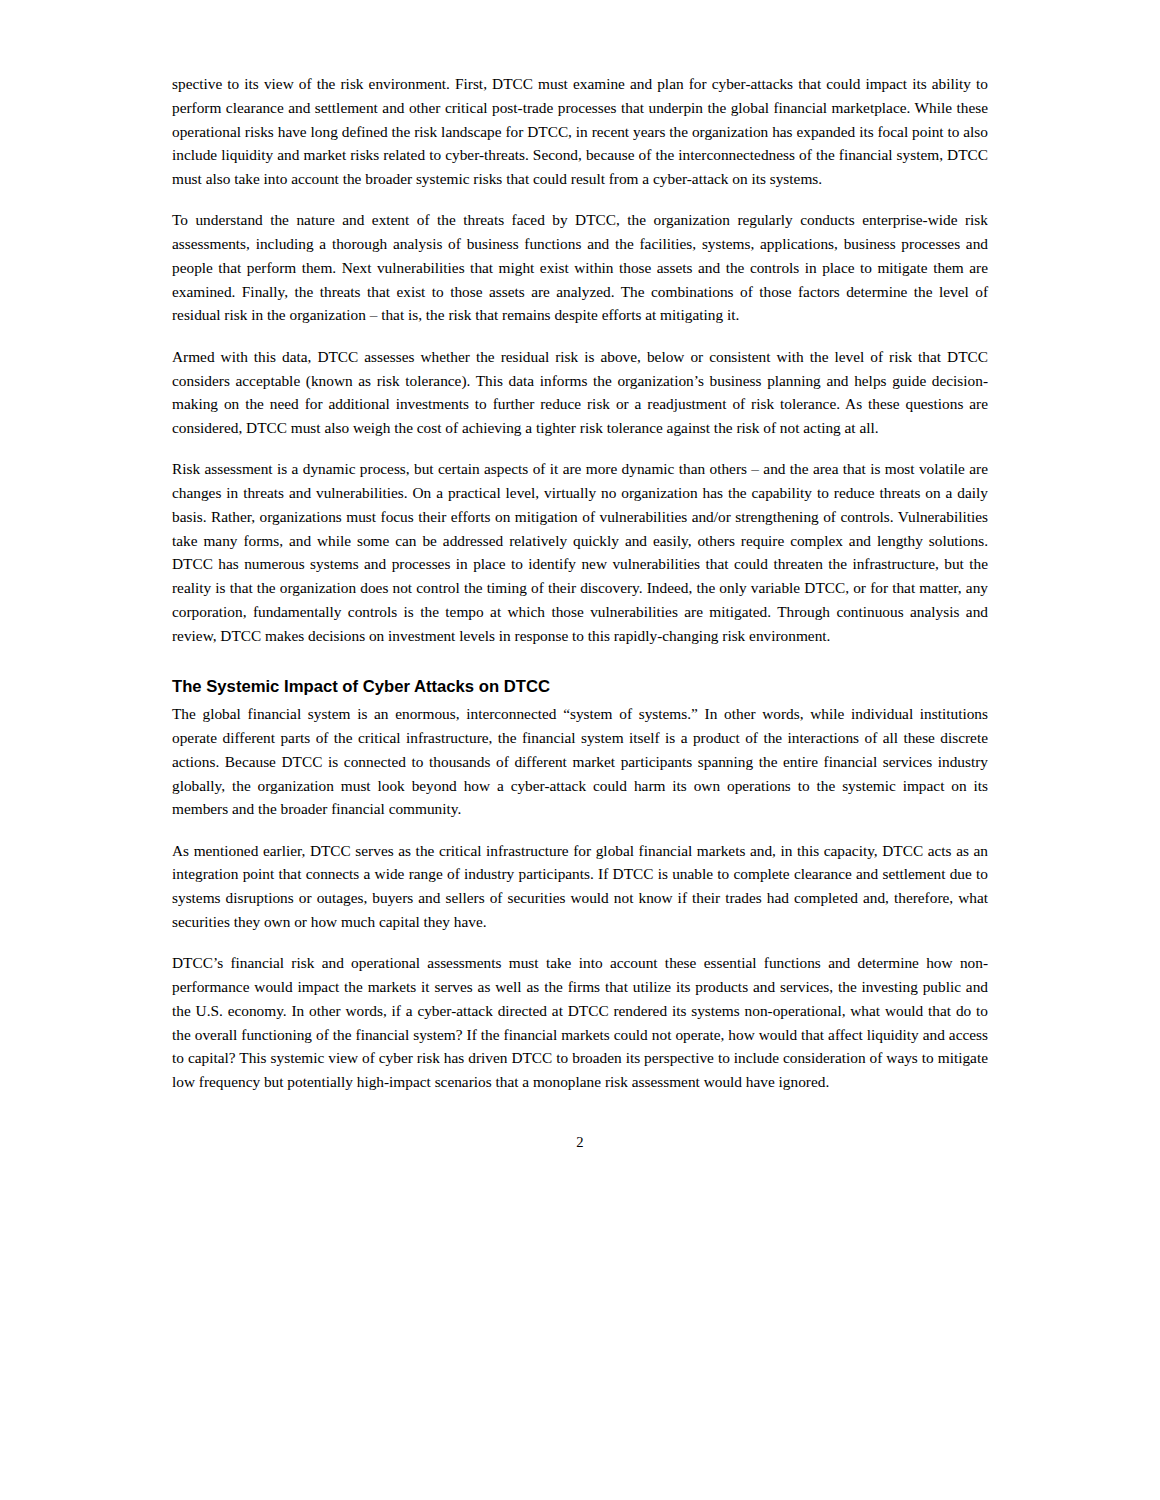spective to its view of the risk environment. First, DTCC must examine and plan for cyber-attacks that could impact its ability to perform clearance and settlement and other critical post-trade processes that underpin the global financial marketplace. While these operational risks have long defined the risk landscape for DTCC, in recent years the organization has expanded its focal point to also include liquidity and market risks related to cyber-threats. Second, because of the interconnectedness of the financial system, DTCC must also take into account the broader systemic risks that could result from a cyber-attack on its systems.
To understand the nature and extent of the threats faced by DTCC, the organization regularly conducts enterprise-wide risk assessments, including a thorough analysis of business functions and the facilities, systems, applications, business processes and people that perform them. Next vulnerabilities that might exist within those assets and the controls in place to mitigate them are examined. Finally, the threats that exist to those assets are analyzed. The combinations of those factors determine the level of residual risk in the organization – that is, the risk that remains despite efforts at mitigating it.
Armed with this data, DTCC assesses whether the residual risk is above, below or consistent with the level of risk that DTCC considers acceptable (known as risk tolerance). This data informs the organization’s business planning and helps guide decision-making on the need for additional investments to further reduce risk or a readjustment of risk tolerance. As these questions are considered, DTCC must also weigh the cost of achieving a tighter risk tolerance against the risk of not acting at all.
Risk assessment is a dynamic process, but certain aspects of it are more dynamic than others – and the area that is most volatile are changes in threats and vulnerabilities. On a practical level, virtually no organization has the capability to reduce threats on a daily basis. Rather, organizations must focus their efforts on mitigation of vulnerabilities and/or strengthening of controls. Vulnerabilities take many forms, and while some can be addressed relatively quickly and easily, others require complex and lengthy solutions. DTCC has numerous systems and processes in place to identify new vulnerabilities that could threaten the infrastructure, but the reality is that the organization does not control the timing of their discovery. Indeed, the only variable DTCC, or for that matter, any corporation, fundamentally controls is the tempo at which those vulnerabilities are mitigated. Through continuous analysis and review, DTCC makes decisions on investment levels in response to this rapidly-changing risk environment.
The Systemic Impact of Cyber Attacks on DTCC
The global financial system is an enormous, interconnected “system of systems.” In other words, while individual institutions operate different parts of the critical infrastructure, the financial system itself is a product of the interactions of all these discrete actions. Because DTCC is connected to thousands of different market participants spanning the entire financial services industry globally, the organization must look beyond how a cyber-attack could harm its own operations to the systemic impact on its members and the broader financial community.
As mentioned earlier, DTCC serves as the critical infrastructure for global financial markets and, in this capacity, DTCC acts as an integration point that connects a wide range of industry participants. If DTCC is unable to complete clearance and settlement due to systems disruptions or outages, buyers and sellers of securities would not know if their trades had completed and, therefore, what securities they own or how much capital they have.
DTCC’s financial risk and operational assessments must take into account these essential functions and determine how non-performance would impact the markets it serves as well as the firms that utilize its products and services, the investing public and the U.S. economy. In other words, if a cyber-attack directed at DTCC rendered its systems non-operational, what would that do to the overall functioning of the financial system? If the financial markets could not operate, how would that affect liquidity and access to capital? This systemic view of cyber risk has driven DTCC to broaden its perspective to include consideration of ways to mitigate low frequency but potentially high-impact scenarios that a monoplane risk assessment would have ignored.
2